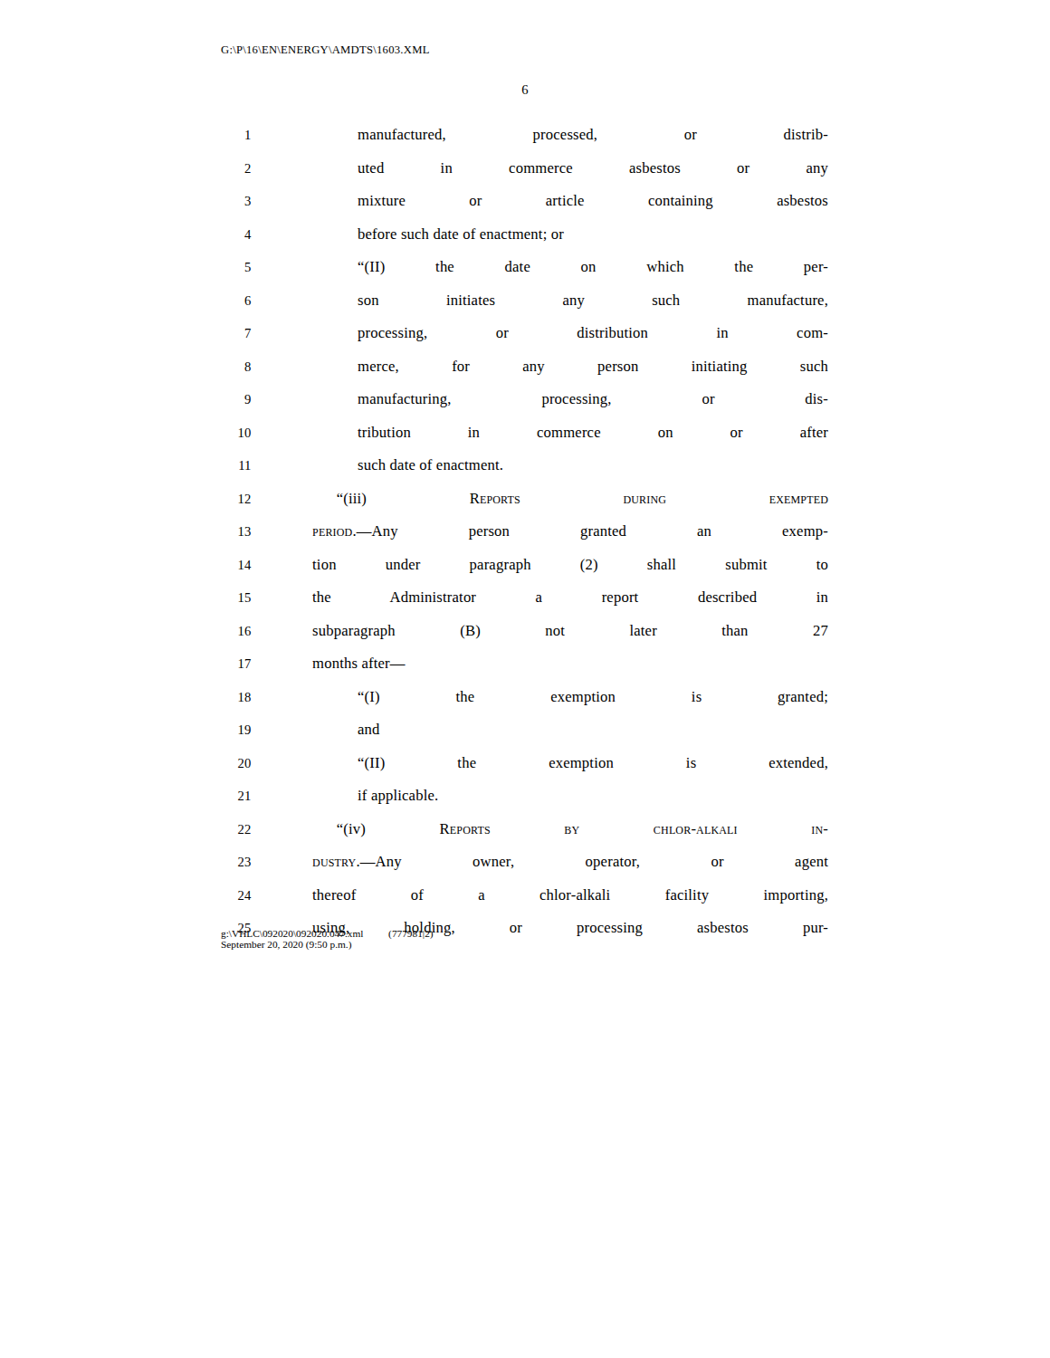G:\P\16\EN\ENERGY\AMDTS\1603.XML
6
| 1 | manufactured, processed, or distrib- |
| 2 | uted in commerce asbestos or any |
| 3 | mixture or article containing asbestos |
| 4 | before such date of enactment; or |
| 5 | “(II) the date on which the per- |
| 6 | son initiates any such manufacture, |
| 7 | processing, or distribution in com- |
| 8 | merce, for any person initiating such |
| 9 | manufacturing, processing, or dis- |
| 10 | tribution in commerce on or after |
| 11 | such date of enactment. |
| 12 | “(iii) Reports during exempted |
| 13 | period .—Any person granted an exemp- |
| 14 | tion under paragraph (2) shall submit to |
| 15 | the Administrator a report described in |
| 16 | subparagraph (B) not later than 27 |
| 17 | months after— |
| 18 | “(I) the exemption is granted; |
| 19 | and |
| 20 | “(II) the exemption is extended, |
| 21 | if applicable. |
| 22 | “(iv) Reports by chlor-alkali in- |
| 23 | dustry .—Any owner, operator, or agent |
| 24 | thereof of a chlor-alkali facility importing, |
| 25 | using, holding, or processing asbestos pur- |
g:\VHLC\092020\092020.047.xml (777981|2) September 20, 2020 (9:50 p.m.)